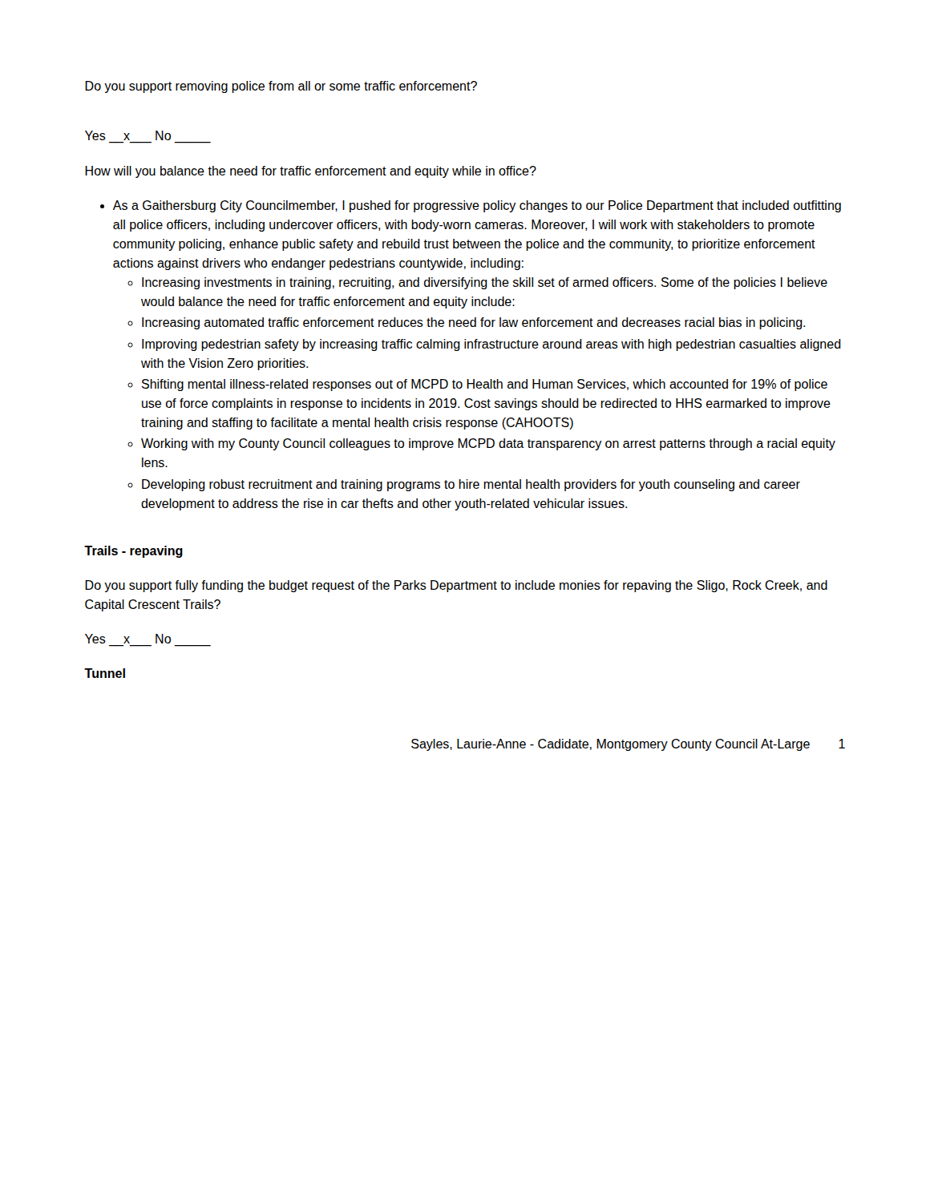Do you support removing police from all or some traffic enforcement?
Yes __x___ No _____
How will you balance the need for traffic enforcement and equity while in office?
As a Gaithersburg City Councilmember, I pushed for progressive policy changes to our Police Department that included outfitting all police officers, including undercover officers, with body-worn cameras. Moreover, I will work with stakeholders to promote community policing, enhance public safety and rebuild trust between the police and the community, to prioritize enforcement actions against drivers who endanger pedestrians countywide, including:
Increasing investments in training, recruiting, and diversifying the skill set of armed officers. Some of the policies I believe would balance the need for traffic enforcement and equity include:
Increasing automated traffic enforcement reduces the need for law enforcement and decreases racial bias in policing.
Improving pedestrian safety by increasing traffic calming infrastructure around areas with high pedestrian casualties aligned with the Vision Zero priorities.
Shifting mental illness-related responses out of MCPD to Health and Human Services, which accounted for 19% of police use of force complaints in response to incidents in 2019. Cost savings should be redirected to HHS earmarked to improve training and staffing to facilitate a mental health crisis response (CAHOOTS)
Working with my County Council colleagues to improve MCPD data transparency on arrest patterns through a racial equity lens.
Developing robust recruitment and training programs to hire mental health providers for youth counseling and career development to address the rise in car thefts and other youth-related vehicular issues.
Trails - repaving
Do you support fully funding the budget request of the Parks Department to include monies for repaving the Sligo, Rock Creek, and Capital Crescent Trails?
Yes __x___ No _____
Tunnel
Sayles, Laurie-Anne - Cadidate, Montgomery County Council At-Large1